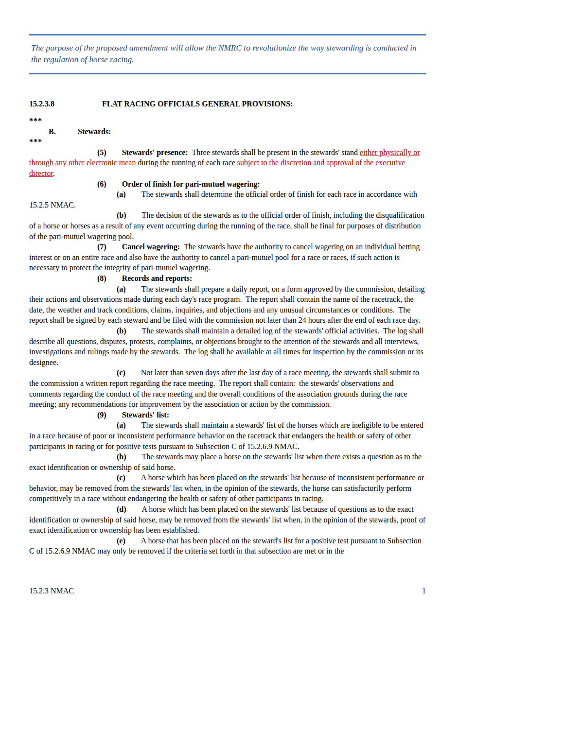The purpose of the proposed amendment will allow the NMRC to revolutionize the way stewarding is conducted in the regulation of horse racing.
15.2.3.8 FLAT RACING OFFICIALS GENERAL PROVISIONS:
***
B. Stewards:
***
(5) Stewards' presence: Three stewards shall be present in the stewards' stand either physically or through any other electronic mean during the running of each race subject to the discretion and approval of the executive director.
(6) Order of finish for pari-mutuel wagering:
(a) The stewards shall determine the official order of finish for each race in accordance with 15.2.5 NMAC.
(b) The decision of the stewards as to the official order of finish, including the disqualification of a horse or horses as a result of any event occurring during the running of the race, shall be final for purposes of distribution of the pari-mutuel wagering pool.
(7) Cancel wagering: The stewards have the authority to cancel wagering on an individual betting interest or on an entire race and also have the authority to cancel a pari-mutuel pool for a race or races, if such action is necessary to protect the integrity of pari-mutuel wagering.
(8) Records and reports:
(a) The stewards shall prepare a daily report, on a form approved by the commission, detailing their actions and observations made during each day's race program. The report shall contain the name of the racetrack, the date, the weather and track conditions, claims, inquiries, and objections and any unusual circumstances or conditions. The report shall be signed by each steward and be filed with the commission not later than 24 hours after the end of each race day.
(b) The stewards shall maintain a detailed log of the stewards' official activities. The log shall describe all questions, disputes, protests, complaints, or objections brought to the attention of the stewards and all interviews, investigations and rulings made by the stewards. The log shall be available at all times for inspection by the commission or its designee.
(c) Not later than seven days after the last day of a race meeting, the stewards shall submit to the commission a written report regarding the race meeting. The report shall contain: the stewards' observations and comments regarding the conduct of the race meeting and the overall conditions of the association grounds during the race meeting; any recommendations for improvement by the association or action by the commission.
(9) Stewards' list:
(a) The stewards shall maintain a stewards' list of the horses which are ineligible to be entered in a race because of poor or inconsistent performance behavior on the racetrack that endangers the health or safety of other participants in racing or for positive tests pursuant to Subsection C of 15.2.6.9 NMAC.
(b) The stewards may place a horse on the stewards' list when there exists a question as to the exact identification or ownership of said horse.
(c) A horse which has been placed on the stewards' list because of inconsistent performance or behavior, may be removed from the stewards' list when, in the opinion of the stewards, the horse can satisfactorily perform competitively in a race without endangering the health or safety of other participants in racing.
(d) A horse which has been placed on the stewards' list because of questions as to the exact identification or ownership of said horse, may be removed from the stewards' list when, in the opinion of the stewards, proof of exact identification or ownership has been established.
(e) A horse that has been placed on the steward's list for a positive test pursuant to Subsection C of 15.2.6.9 NMAC may only be removed if the criteria set forth in that subsection are met or in the
15.2.3 NMAC 1